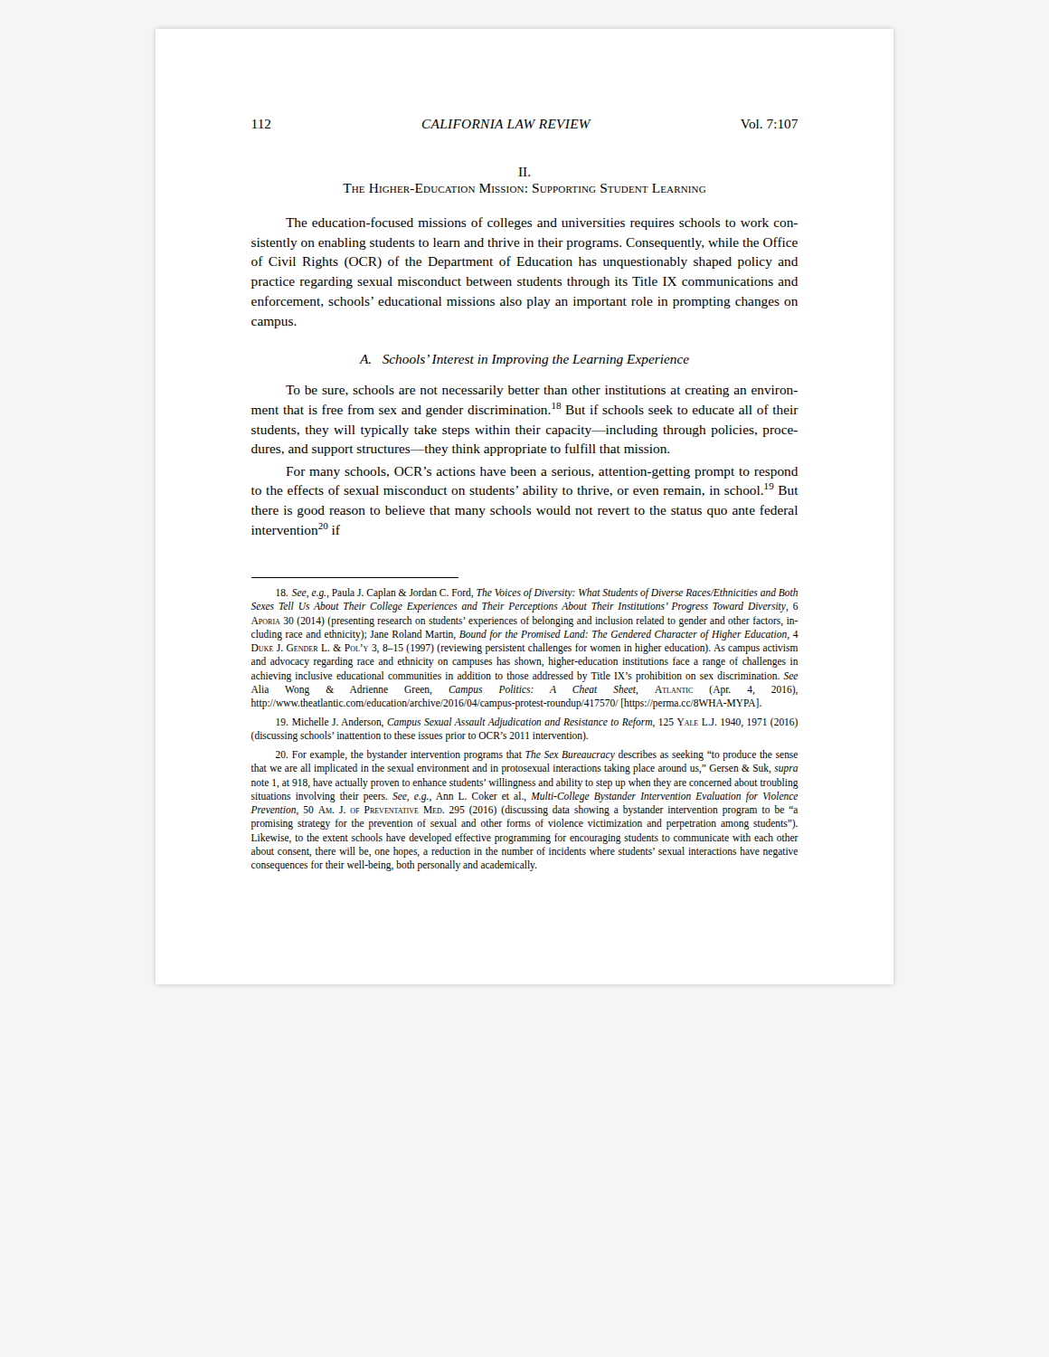112 CALIFORNIA LAW REVIEW Vol. 7:107
II.
The Higher-Education Mission: Supporting Student Learning
The education-focused missions of colleges and universities requires schools to work consistently on enabling students to learn and thrive in their programs. Consequently, while the Office of Civil Rights (OCR) of the Department of Education has unquestionably shaped policy and practice regarding sexual misconduct between students through its Title IX communications and enforcement, schools’ educational missions also play an important role in prompting changes on campus.
A. Schools’ Interest in Improving the Learning Experience
To be sure, schools are not necessarily better than other institutions at creating an environment that is free from sex and gender discrimination.18 But if schools seek to educate all of their students, they will typically take steps within their capacity—including through policies, procedures, and support structures—they think appropriate to fulfill that mission.
For many schools, OCR’s actions have been a serious, attention-getting prompt to respond to the effects of sexual misconduct on students’ ability to thrive, or even remain, in school.19 But there is good reason to believe that many schools would not revert to the status quo ante federal intervention20 if
18. See, e.g., Paula J. Caplan & Jordan C. Ford, The Voices of Diversity: What Students of Diverse Races/Ethnicities and Both Sexes Tell Us About Their College Experiences and Their Perceptions About Their Institutions’ Progress Toward Diversity, 6 Aporia 30 (2014) (presenting research on students’ experiences of belonging and inclusion related to gender and other factors, including race and ethnicity); Jane Roland Martin, Bound for the Promised Land: The Gendered Character of Higher Education, 4 Duke J. Gender L. & Pol’y 3, 8–15 (1997) (reviewing persistent challenges for women in higher education). As campus activism and advocacy regarding race and ethnicity on campuses has shown, higher-education institutions face a range of challenges in achieving inclusive educational communities in addition to those addressed by Title IX’s prohibition on sex discrimination. See Alia Wong & Adrienne Green, Campus Politics: A Cheat Sheet, Atlantic (Apr. 4, 2016), http://www.theatlantic.com/education/archive/2016/04/campus-protest-roundup/417570/ [https://perma.cc/8WHA-MYPA].
19. Michelle J. Anderson, Campus Sexual Assault Adjudication and Resistance to Reform, 125 Yale L.J. 1940, 1971 (2016) (discussing schools’ inattention to these issues prior to OCR’s 2011 intervention).
20. For example, the bystander intervention programs that The Sex Bureaucracy describes as seeking “to produce the sense that we are all implicated in the sexual environment and in protosexual interactions taking place around us,” Gersen & Suk, supra note 1, at 918, have actually proven to enhance students’ willingness and ability to step up when they are concerned about troubling situations involving their peers. See, e.g., Ann L. Coker et al., Multi-College Bystander Intervention Evaluation for Violence Prevention, 50 Am. J. of Preventative Med. 295 (2016) (discussing data showing a bystander intervention program to be “a promising strategy for the prevention of sexual and other forms of violence victimization and perpetration among students”). Likewise, to the extent schools have developed effective programming for encouraging students to communicate with each other about consent, there will be, one hopes, a reduction in the number of incidents where students’ sexual interactions have negative consequences for their well-being, both personally and academically.